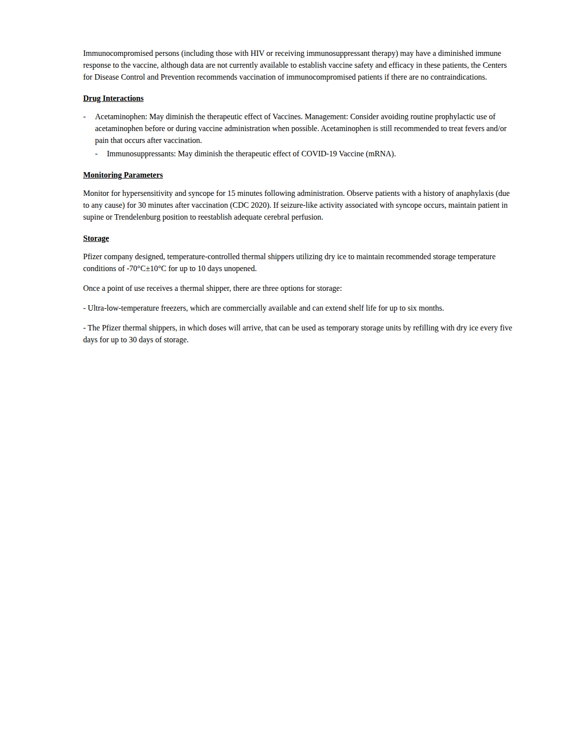Immunocompromised persons (including those with HIV or receiving immunosuppressant therapy) may have a diminished immune response to the vaccine, although data are not currently available to establish vaccine safety and efficacy in these patients, the Centers for Disease Control and Prevention recommends vaccination of immunocompromised patients if there are no contraindications.
Drug Interactions
Acetaminophen: May diminish the therapeutic effect of Vaccines. Management: Consider avoiding routine prophylactic use of acetaminophen before or during vaccine administration when possible. Acetaminophen is still recommended to treat fevers and/or pain that occurs after vaccination.
Immunosuppressants: May diminish the therapeutic effect of COVID-19 Vaccine (mRNA).
Monitoring Parameters
Monitor for hypersensitivity and syncope for 15 minutes following administration. Observe patients with a history of anaphylaxis (due to any cause) for 30 minutes after vaccination (CDC 2020). If seizure-like activity associated with syncope occurs, maintain patient in supine or Trendelenburg position to reestablish adequate cerebral perfusion.
Storage
Pfizer company designed, temperature-controlled thermal shippers utilizing dry ice to maintain recommended storage temperature conditions of -70°C±10°C for up to 10 days unopened.
Once a point of use receives a thermal shipper, there are three options for storage:
- Ultra-low-temperature freezers, which are commercially available and can extend shelf life for up to six months.
- The Pfizer thermal shippers, in which doses will arrive, that can be used as temporary storage units by refilling with dry ice every five days for up to 30 days of storage.